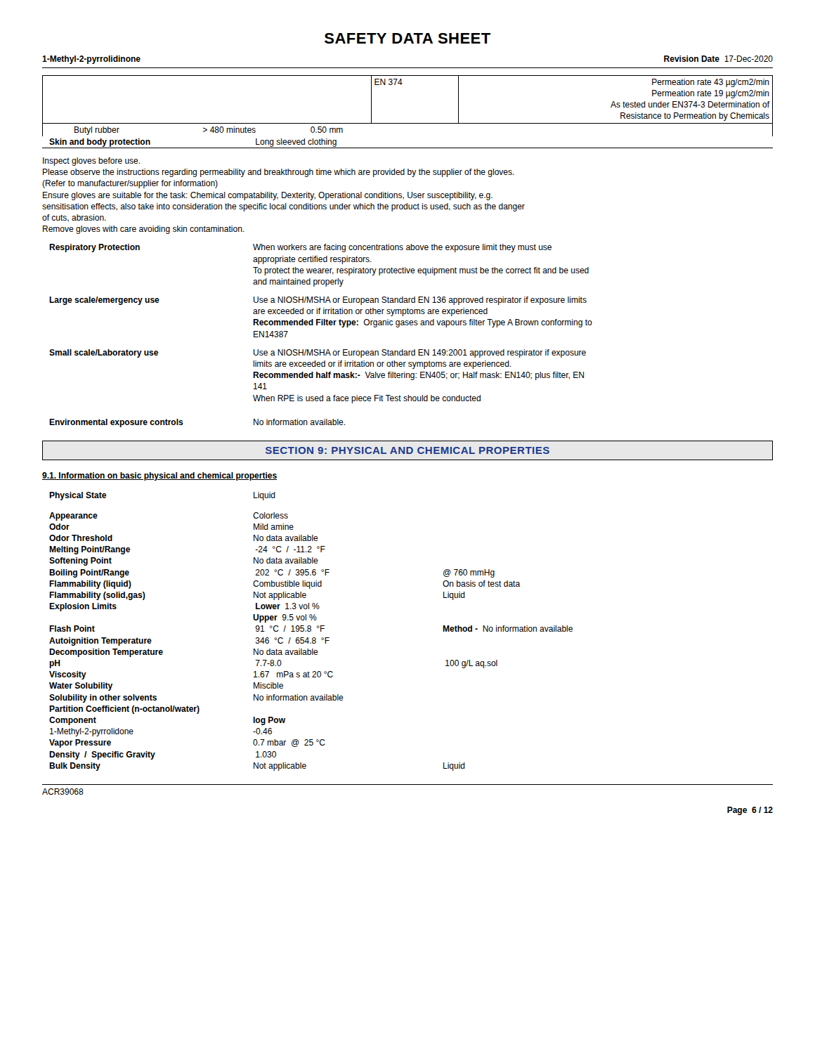SAFETY DATA SHEET
1-Methyl-2-pyrrolidinone
Revision Date 17-Dec-2020
| | EN 374 | Permeation rate 43 µg/cm2/min Permeation rate 19 µg/cm2/min As tested under EN374-3 Determination of Resistance to Permeation by Chemicals |
| Butyl rubber > 480 minutes 0.50 mm |
Skin and body protection Long sleeved clothing
Inspect gloves before use.
Please observe the instructions regarding permeability and breakthrough time which are provided by the supplier of the gloves.
(Refer to manufacturer/supplier for information)
Ensure gloves are suitable for the task: Chemical compatability, Dexterity, Operational conditions, User susceptibility, e.g.
sensitisation effects, also take into consideration the specific local conditions under which the product is used, such as the danger
of cuts, abrasion.
Remove gloves with care avoiding skin contamination.
Respiratory Protection
When workers are facing concentrations above the exposure limit they must use
appropriate certified respirators.
To protect the wearer, respiratory protective equipment must be the correct fit and be used
and maintained properly
Large scale/emergency use
Use a NIOSH/MSHA or European Standard EN 136 approved respirator if exposure limits
are exceeded or if irritation or other symptoms are experienced
Recommended Filter type: Organic gases and vapours filter Type A Brown conforming to
EN14387
Small scale/Laboratory use
Use a NIOSH/MSHA or European Standard EN 149:2001 approved respirator if exposure
limits are exceeded or if irritation or other symptoms are experienced.
Recommended half mask:- Valve filtering: EN405; or; Half mask: EN140; plus filter, EN
141
When RPE is used a face piece Fit Test should be conducted
Environmental exposure controls
No information available.
SECTION 9: PHYSICAL AND CHEMICAL PROPERTIES
9.1. Information on basic physical and chemical properties
| Physical State | Liquid | |
| Appearance | Colorless | |
| Odor | Mild amine | |
| Odor Threshold | No data available | |
| Melting Point/Range | -24 °C / -11.2 °F | |
| Softening Point | No data available | |
| Boiling Point/Range | 202 °C / 395.6 °F | @ 760 mmHg |
| Flammability (liquid) | Combustible liquid | On basis of test data |
| Flammability (solid,gas) | Not applicable | Liquid |
| Explosion Limits | Lower 1.3 vol % | |
| | Upper 9.5 vol % | |
| Flash Point | 91 °C / 195.8 °F | Method - No information available |
| Autoignition Temperature | 346 °C / 654.8 °F | |
| Decomposition Temperature | No data available | |
| pH | 7.7-8.0 | 100 g/L aq.sol |
| Viscosity | 1.67 mPa s at 20 °C | |
| Water Solubility | Miscible | |
| Solubility in other solvents | No information available | |
| Partition Coefficient (n-octanol/water) | | |
| Component | log Pow | |
| 1-Methyl-2-pyrrolidone | -0.46 | |
| Vapor Pressure | 0.7 mbar @ 25 °C | |
| Density / Specific Gravity | 1.030 | |
| Bulk Density | Not applicable | Liquid |
ACR39068
Page 6 / 12